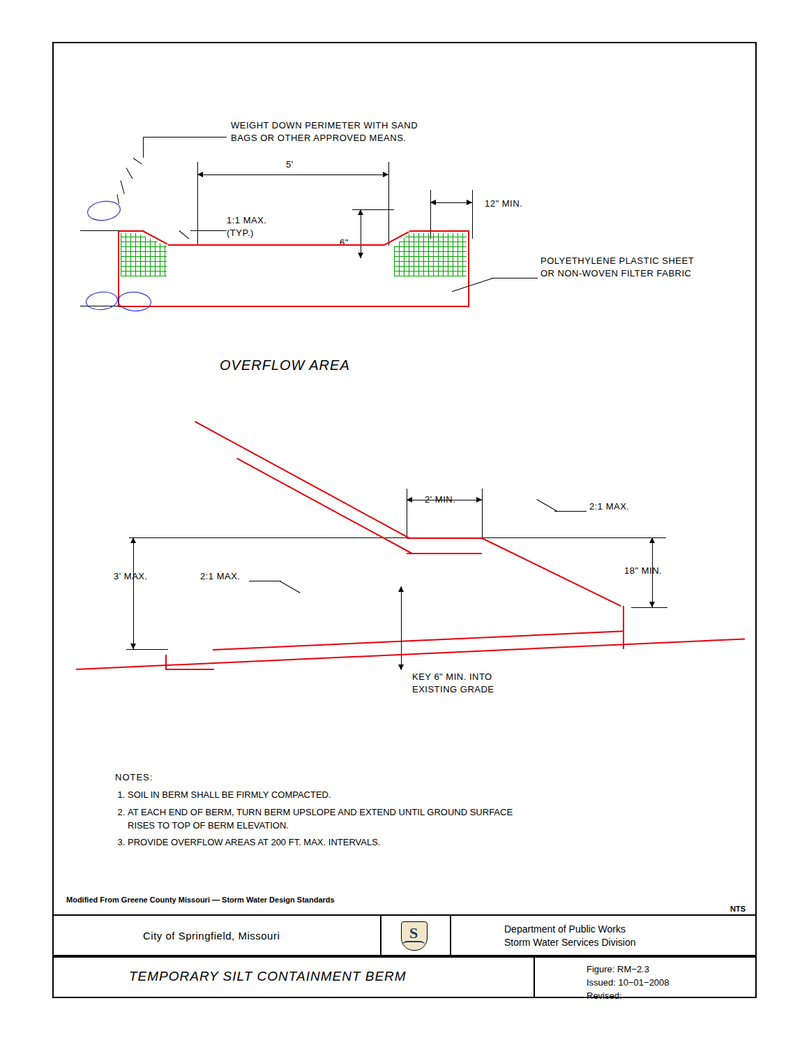TOP DETAIL : OVERFLOW AREA
WEIGHT DOWN PERIMETER WITH SAND
BAGS OR OTHER APPROVED MEANS.
5'
12" MIN.
6"
1:1 MAX.
(TYP.)
POLYETHYLENE PLASTIC SHEET
OR NON-WOVEN FILTER FABRIC
OVERFLOW AREA
BOTTOM DETAIL : BERM SECTION
2' MIN.
2:1 MAX.
2:1 MAX.
18" MIN.
3' MAX.
KEY 6" MIN. INTO
EXISTING GRADE
NOTES
NOTES:
SOIL IN BERM SHALL BE FIRMLY COMPACTED.
AT EACH END OF BERM, TURN BERM UPSLOPE AND EXTEND UNTIL GROUND SURFACE
RISES TO TOP OF BERM ELEVATION.
PROVIDE OVERFLOW AREAS AT 200 FT. MAX. INTERVALS.
TITLE BLOCK
Modified From Greene County Missouri — Storm Water Design Standards
NTS
City of Springfield, Missouri
S
Department of Public Works
Storm Water Services Division
TEMPORARY SILT CONTAINMENT BERM
Figure: RM−2.3
Issued: 10−01−2008
Revised: